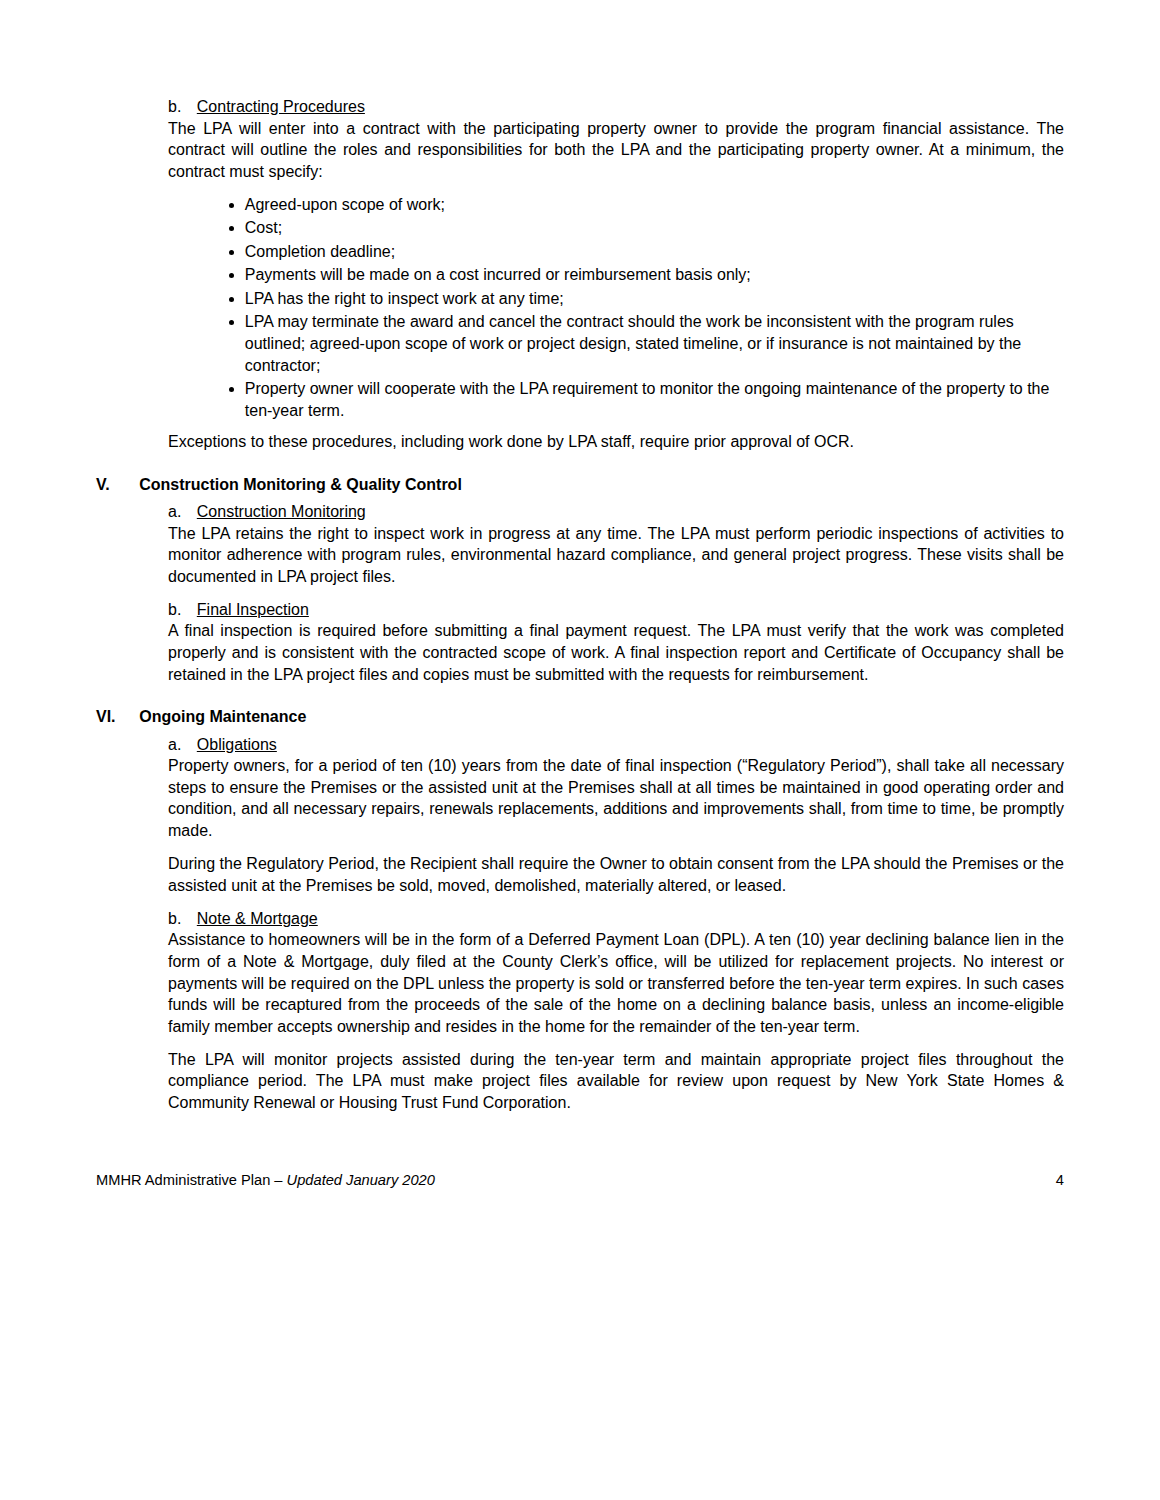b. Contracting Procedures
The LPA will enter into a contract with the participating property owner to provide the program financial assistance. The contract will outline the roles and responsibilities for both the LPA and the participating property owner. At a minimum, the contract must specify:
Agreed-upon scope of work;
Cost;
Completion deadline;
Payments will be made on a cost incurred or reimbursement basis only;
LPA has the right to inspect work at any time;
LPA may terminate the award and cancel the contract should the work be inconsistent with the program rules outlined; agreed-upon scope of work or project design, stated timeline, or if insurance is not maintained by the contractor;
Property owner will cooperate with the LPA requirement to monitor the ongoing maintenance of the property to the ten-year term.
Exceptions to these procedures, including work done by LPA staff, require prior approval of OCR.
V. Construction Monitoring & Quality Control
a. Construction Monitoring
The LPA retains the right to inspect work in progress at any time. The LPA must perform periodic inspections of activities to monitor adherence with program rules, environmental hazard compliance, and general project progress. These visits shall be documented in LPA project files.
b. Final Inspection
A final inspection is required before submitting a final payment request. The LPA must verify that the work was completed properly and is consistent with the contracted scope of work. A final inspection report and Certificate of Occupancy shall be retained in the LPA project files and copies must be submitted with the requests for reimbursement.
VI. Ongoing Maintenance
a. Obligations
Property owners, for a period of ten (10) years from the date of final inspection (“Regulatory Period”), shall take all necessary steps to ensure the Premises or the assisted unit at the Premises shall at all times be maintained in good operating order and condition, and all necessary repairs, renewals replacements, additions and improvements shall, from time to time, be promptly made.
During the Regulatory Period, the Recipient shall require the Owner to obtain consent from the LPA should the Premises or the assisted unit at the Premises be sold, moved, demolished, materially altered, or leased.
b. Note & Mortgage
Assistance to homeowners will be in the form of a Deferred Payment Loan (DPL). A ten (10) year declining balance lien in the form of a Note & Mortgage, duly filed at the County Clerk’s office, will be utilized for replacement projects. No interest or payments will be required on the DPL unless the property is sold or transferred before the ten-year term expires. In such cases funds will be recaptured from the proceeds of the sale of the home on a declining balance basis, unless an income-eligible family member accepts ownership and resides in the home for the remainder of the ten-year term.
The LPA will monitor projects assisted during the ten-year term and maintain appropriate project files throughout the compliance period. The LPA must make project files available for review upon request by New York State Homes & Community Renewal or Housing Trust Fund Corporation.
MMHR Administrative Plan – Updated January 2020 4